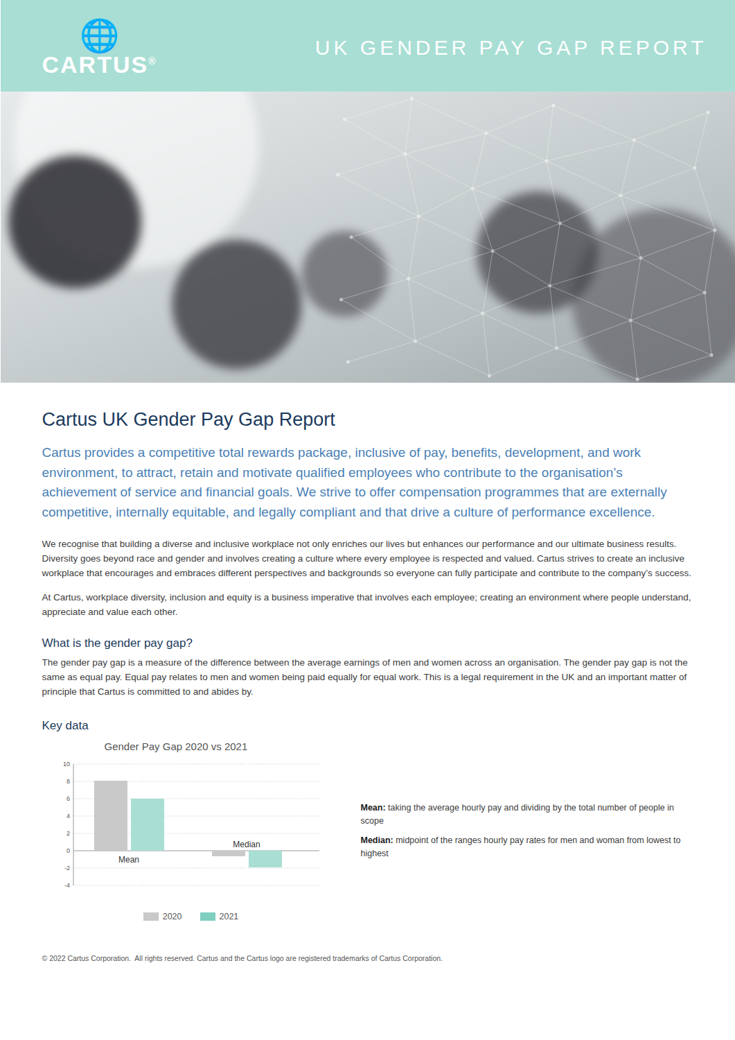🌐
CARTUS®
UK GENDER PAY GAP REPORT
Cartus UK Gender Pay Gap Report
Cartus provides a competitive total rewards package, inclusive of pay, benefits, development, and work environment, to attract, retain and motivate qualified employees who contribute to the organisation’s achievement of service and financial goals. We strive to offer compensation programmes that are externally competitive, internally equitable, and legally compliant and that drive a culture of performance excellence.
We recognise that building a diverse and inclusive workplace not only enriches our lives but enhances our performance and our ultimate business results. Diversity goes beyond race and gender and involves creating a culture where every employee is respected and valued. Cartus strives to create an inclusive workplace that encourages and embraces different perspectives and backgrounds so everyone can fully participate and contribute to the company’s success.
At Cartus, workplace diversity, inclusion and equity is a business imperative that involves each employee; creating an environment where people understand, appreciate and value each other.
What is the gender pay gap?
The gender pay gap is a measure of the difference between the average earnings of men and women across an organisation. The gender pay gap is not the same as equal pay. Equal pay relates to men and women being paid equally for equal work. This is a legal requirement in the UK and an important matter of principle that Cartus is committed to and abides by.
Key data
Gender Pay Gap 2020 vs 2021
10 8 6 4 2 0 -2 -4 Mean Median
2020
2021
Mean: taking the average hourly pay and dividing by the total number of people in scope
Median: midpoint of the ranges hourly pay rates for men and woman from lowest to highest
© 2022 Cartus Corporation. All rights reserved. Cartus and the Cartus logo are registered trademarks of Cartus Corporation.